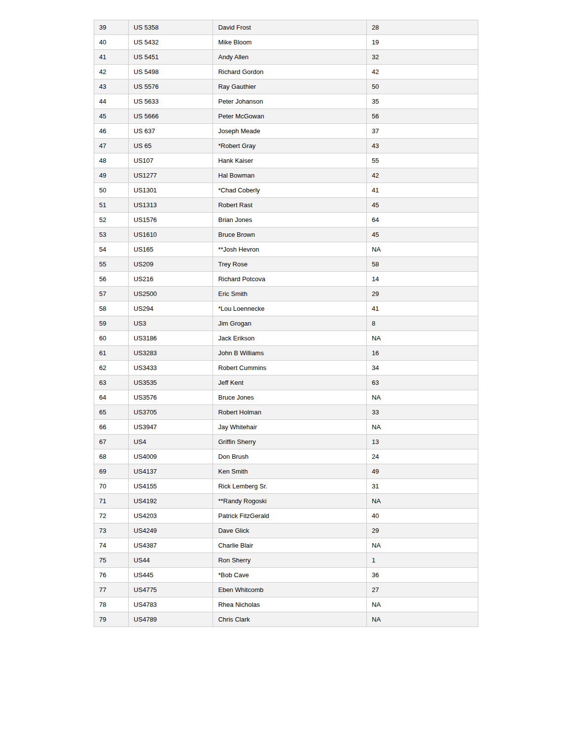| 39 | US 5358 | David Frost | 28 |
| 40 | US 5432 | Mike Bloom | 19 |
| 41 | US 5451 | Andy Allen | 32 |
| 42 | US 5498 | Richard Gordon | 42 |
| 43 | US 5576 | Ray Gauthier | 50 |
| 44 | US 5633 | Peter Johanson | 35 |
| 45 | US 5666 | Peter McGowan | 56 |
| 46 | US 637 | Joseph Meade | 37 |
| 47 | US 65 | *Robert Gray | 43 |
| 48 | US107 | Hank Kaiser | 55 |
| 49 | US1277 | Hal Bowman | 42 |
| 50 | US1301 | *Chad Coberly | 41 |
| 51 | US1313 | Robert Rast | 45 |
| 52 | US1576 | Brian Jones | 64 |
| 53 | US1610 | Bruce Brown | 45 |
| 54 | US165 | **Josh Hevron | NA |
| 55 | US209 | Trey Rose | 58 |
| 56 | US216 | Richard Potcova | 14 |
| 57 | US2500 | Eric Smith | 29 |
| 58 | US294 | *Lou Loennecke | 41 |
| 59 | US3 | Jim Grogan | 8 |
| 60 | US3186 | Jack Erikson | NA |
| 61 | US3283 | John B Williams | 16 |
| 62 | US3433 | Robert Cummins | 34 |
| 63 | US3535 | Jeff Kent | 63 |
| 64 | US3576 | Bruce Jones | NA |
| 65 | US3705 | Robert Holman | 33 |
| 66 | US3947 | Jay Whitehair | NA |
| 67 | US4 | Griffin Sherry | 13 |
| 68 | US4009 | Don Brush | 24 |
| 69 | US4137 | Ken Smith | 49 |
| 70 | US4155 | Rick Lemberg Sr. | 31 |
| 71 | US4192 | **Randy Rogoski | NA |
| 72 | US4203 | Patrick FitzGerald | 40 |
| 73 | US4249 | Dave Glick | 29 |
| 74 | US4387 | Charlie Blair | NA |
| 75 | US44 | Ron Sherry | 1 |
| 76 | US445 | *Bob Cave | 36 |
| 77 | US4775 | Eben Whitcomb | 27 |
| 78 | US4783 | Rhea Nicholas | NA |
| 79 | US4789 | Chris Clark | NA |